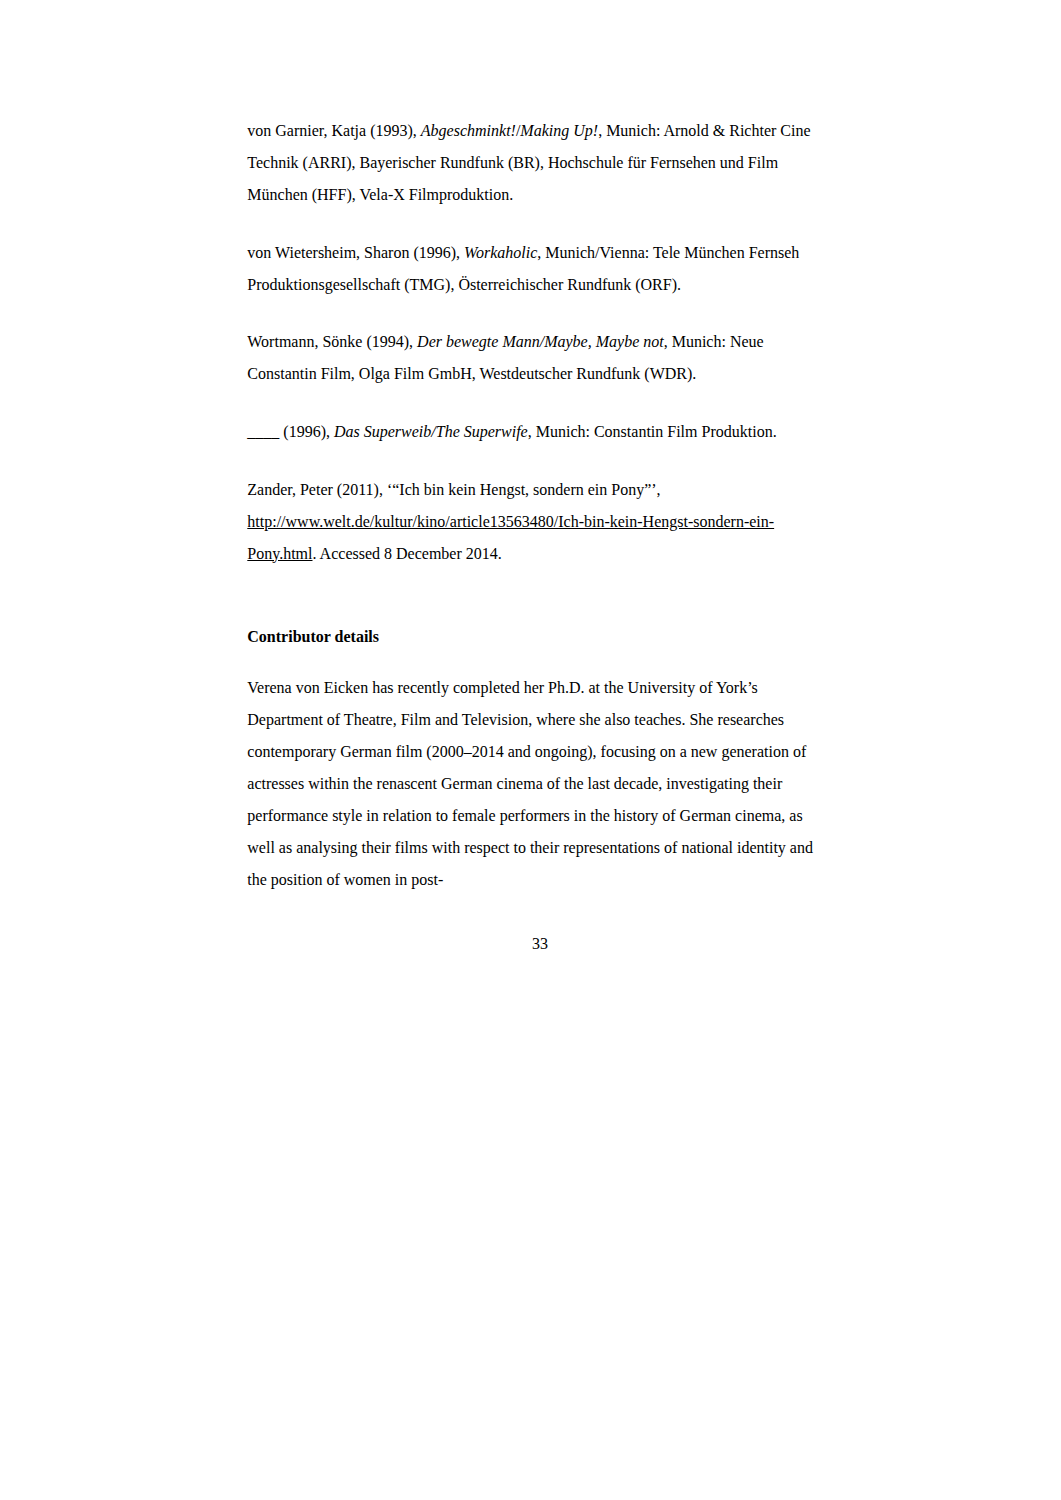von Garnier, Katja (1993), Abgeschminkt!/Making Up!, Munich: Arnold & Richter Cine Technik (ARRI), Bayerischer Rundfunk (BR), Hochschule für Fernsehen und Film München (HFF), Vela-X Filmproduktion.
von Wietersheim, Sharon (1996), Workaholic, Munich/Vienna: Tele München Fernseh Produktionsgesellschaft (TMG), Österreichischer Rundfunk (ORF).
Wortmann, Sönke (1994), Der bewegte Mann/Maybe, Maybe not, Munich: Neue Constantin Film, Olga Film GmbH, Westdeutscher Rundfunk (WDR).
____ (1996), Das Superweib/The Superwife, Munich: Constantin Film Produktion.
Zander, Peter (2011), ‘“Ich bin kein Hengst, sondern ein Pony”’, http://www.welt.de/kultur/kino/article13563480/Ich-bin-kein-Hengst-sondern-ein-Pony.html. Accessed 8 December 2014.
Contributor details
Verena von Eicken has recently completed her Ph.D. at the University of York’s Department of Theatre, Film and Television, where she also teaches. She researches contemporary German film (2000–2014 and ongoing), focusing on a new generation of actresses within the renascent German cinema of the last decade, investigating their performance style in relation to female performers in the history of German cinema, as well as analysing their films with respect to their representations of national identity and the position of women in post-
33